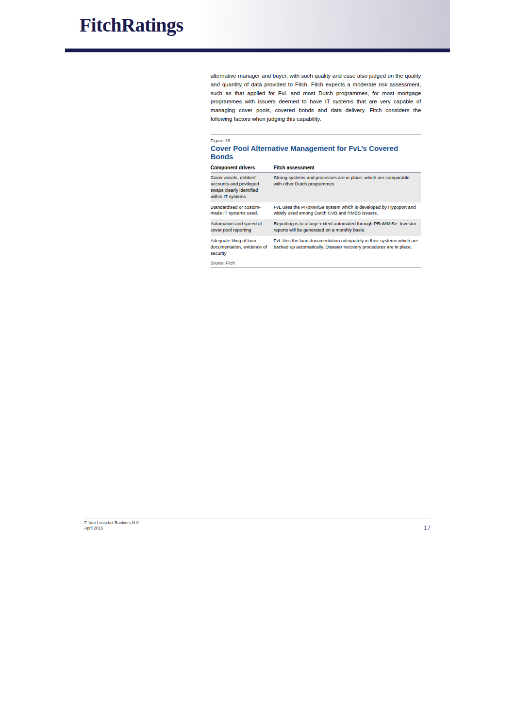FitchRatings
alternative manager and buyer, with such quality and ease also judged on the quality and quantity of data provided to Fitch. Fitch expects a moderate risk assessment, such as that applied for FvL and most Dutch programmes, for most mortgage programmes with issuers deemed to have IT systems that are very capable of managing cover pools, covered bonds and data delivery. Fitch considers the following factors when judging this capability.
Figure 16
Cover Pool Alternative Management for FvL’s Covered Bonds
| Component drivers | Fitch assessment |
| --- | --- |
| Cover assets, debtors’ accounts and privileged swaps clearly identified within IT systems | Strong systems and processes are in place, which are comparable with other Dutch programmes |
| Standardised or custom-made IT systems used. | FvL uses the PRoMMiSe system which is developed by Hypoport and widely used among Dutch CVB and RMBS issuers. |
| Automation and speed of cover pool reporting | Reporting is to a large extent automated through PRoMMiSe. Investor reports will be generated on a monthly basis. |
| Adequate filing of loan documentation, evidence of security | FvL files the loan documentation adequately in their systems which are backed up automatically. Disaster recovery procedures are in place. |
Source: Fitch
F. Van Lanschot Bankiers N.V.
April 2015
17